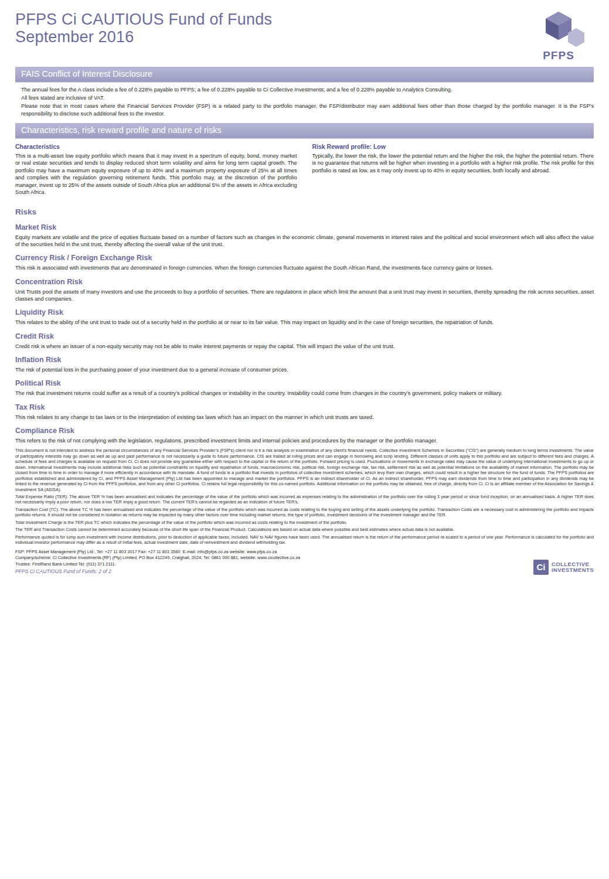PFPS Ci CAUTIOUS Fund of FundsSeptember 2016
PFPS
FAIS Conflict of Interest Disclosure
The annual fees for the A class include a fee of 0.228% payable to PFPS; a fee of 0.228% payable to Ci Collective Investments; and a fee of 0.228% payable to Analytics Consulting.
All fees stated are inclusive of VAT.
Please note that in most cases where the Financial Services Provider (FSP) is a related party to the portfolio manager, the FSP/distributor may earn additional fees other than those charged by the portfolio manager. It is the FSP’s responsibility to disclose such additional fees to the investor.
Characteristics, risk reward profile and nature of risks
Characteristics
This is a multi-asset low equity portfolio which means that it may invest in a spectrum of equity, bond, money market or real estate securities and tends to display reduced short term volatility and aims for long term capital growth. The portfolio may have a maximum equity exposure of up to 40% and a maximum property exposure of 25% at all times and complies with the regulation governing retirement funds. This portfolio may, at the discretion of the portfolio manager, invest up to 25% of the assets outside of South Africa plus an additional 5% of the assets in Africa excluding South Africa.
Risk Reward profile: Low
Typically, the lower the risk, the lower the potential return and the higher the risk, the higher the potential return. There is no guarantee that returns will be higher when investing in a portfolio with a higher risk profile. The risk profile for this portfolio is rated as low, as it may only invest up to 40% in equity securities, both locally and abroad.
Risks
Market Risk
Equity markets are volatile and the price of equities fluctuate based on a number of factors such as changes in the economic climate, general movements in interest rates and the political and social environment which will also affect the value of the securities held in the unit trust, thereby affecting the overall value of the unit trust.
Currency Risk / Foreign Exchange Risk
This risk is associated with investments that are denominated in foreign currencies. When the foreign currencies fluctuate against the South African Rand, the investments face currency gains or losses.
Concentration Risk
Unit Trusts pool the assets of many investors and use the proceeds to buy a portfolio of securities. There are regulations in place which limit the amount that a unit trust may invest in securities, thereby spreading the risk across securities, asset classes and companies.
Liquidity Risk
This relates to the ability of the unit trust to trade out of a security held in the portfolio at or near to its fair value. This may impact on liquidity and in the case of foreign securities, the repatriation of funds.
Credit Risk
Credit risk is where an issuer of a non-equity security may not be able to make interest payments or repay the capital. This will impact the value of the unit trust.
Inflation Risk
The risk of potential loss in the purchasing power of your investment due to a general increase of consumer prices.
Political Risk
The risk that investment returns could suffer as a result of a country’s political changes or instability in the country. Instability could come from changes in the country’s government, policy makers or military.
Tax Risk
This risk relates to any change to tax laws or to the interpretation of existing tax laws which has an impact on the manner in which unit trusts are taxed.
Compliance Risk
This refers to the risk of not complying with the legislation, regulations, prescribed investment limits and internal policies and procedures by the manager or the portfolio manager.
This document is not intended to address the personal circumstances of any Financial Services Provider’s (FSP’s) client nor is it a risk analysis or examination of any client’s financial needs. Collective Investment Schemes in Securities (“CIS”) are generally medium to long terms investments. The value of participatory interests may go down as well as up and past performance is not necessarily a guide to future performance. CIS are traded at ruling prices and can engage in borrowing and scrip lending. Different classes of units apply to this portfolio and are subject to different fees and charges. A schedule of fees and charges is available on request from Ci. Ci does not provide any guarantee either with respect to the capital or the return of the portfolio. Forward pricing is used. Fluctuations or movements in exchange rates may cause the value of underlying international investments to go up or down. International Investments may include additional risks such as potential constraints on liquidity and repatriation of funds, macroeconomic risk, political risk, foreign exchange risk, tax risk, settlement risk as well as potential limitations on the availability of market information. The portfolio may be closed from time to time in order to manage it more efficiently in accordance with its mandate. A fund of funds is a portfolio that invests in portfolios of collective investment schemes, which levy their own charges, which could result in a higher fee structure for the fund of funds. The PFPS portfolios are portfolios established and administered by Ci, and PFPS Asset Management (Pty) Ltd has been appointed to manage and market the portfolios. PFPS is an indirect shareholder of Ci. As an indirect shareholder, PFPS may earn dividends from time to time and participation in any dividends may be linked to the revenue generated by Ci from the PFPS portfolios, and from any other Ci portfolios. Ci retains full legal responsibility for this co-named portfolio. Additional information on the portfolio may be obtained, free of charge, directly from Ci. Ci is an affiliate member of the Association for Savings & Investment SA (ASISA).
Total Expense Ratio (TER): The above TER % has been annualised and indicates the percentage of the value of the portfolio which was incurred as expenses relating to the administration of the portfolio over the rolling 3 year period or since fund inception, on an annualised basis. A higher TER does not necessarily imply a poor return, nor does a low TER imply a good return. The current TER’s cannot be regarded as an indication of future TER’s.
Transaction Cost (TC): The above TC % has been annualised and indicates the percentage of the value of the portfolio which was incurred as costs relating to the buying and selling of the assets underlying the portfolio. Transaction Costs are a necessary cost in administering the portfolio and impacts portfolio returns. It should not be considered in isolation as returns may be impacted by many other factors over time including market returns, the type of portfolio, investment decisions of the investment manager and the TER.
Total Investment Charge is the TER plus TC which indicates the percentage of the value of the portfolio which was incurred as costs relating to the investment of the portfolio.
The TER and Transaction Costs cannot be determined accurately because of the short life span of the Financial Product. Calculations are based on actual data where possible and best estimates where actual data is not available.
Performance quoted is for lump sum investment with income distributions, prior to deduction of applicable taxes, included. NAV to NAV figures have been used. The annualised return is the return of the performance period re-scaled to a period of one year. Performance is calculated for the portfolio and individual investor performance may differ as a result of initial fees, actual investment date, date of reinvestment and dividend withholding tax.
FSP: PFPS Asset Management (Pty) Ltd , Tel: +27 11 803 3017 Fax: +27 11 803 3560 E-mail: info@pfps.co.za website: www.pfps.co.za
Company/scheme: Ci Collective Investments (RF) (Pty) Limited, PO Box 412249, Craighall, 2024; Tel: 0861 000 881, website: www.cicollective.co.za
Trustee: FirstRand Bank Limited Tel: (011) 371 2111.
PFPS Ci CAUTIOUS Fund of Funds: 2 of 2
Ci
COLLECTIVE INVESTMENTS